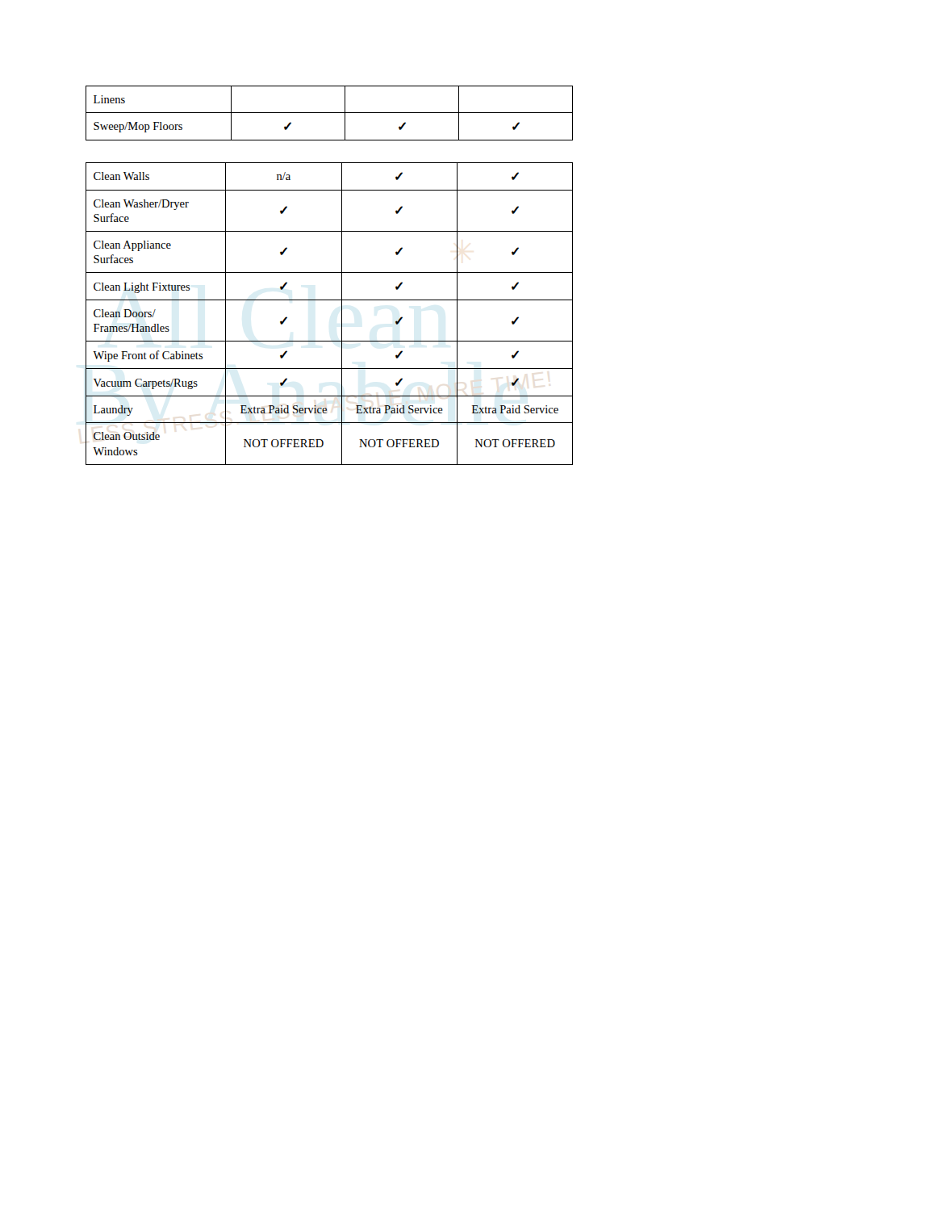✳
All Clean
By Anabelle
LESS STRESS. LESS HASSLE. MORE TIME!
| Linens | | | |
| Sweep/Mop Floors | ✓ | ✓ | ✓ |
| Clean Walls | n/a | ✓ | ✓ |
| Clean Washer/Dryer Surface | ✓ | ✓ | ✓ |
| Clean Appliance Surfaces | ✓ | ✓ | ✓ |
| Clean Light Fixtures | ✓ | ✓ | ✓ |
| Clean Doors/ Frames/Handles | ✓ | ✓ | ✓ |
| Wipe Front of Cabinets | ✓ | ✓ | ✓ |
| Vacuum Carpets/Rugs | ✓ | ✓ | ✓ |
| Laundry | Extra Paid Service | Extra Paid Service | Extra Paid Service |
| Clean Outside Windows | NOT OFFERED | NOT OFFERED | NOT OFFERED |